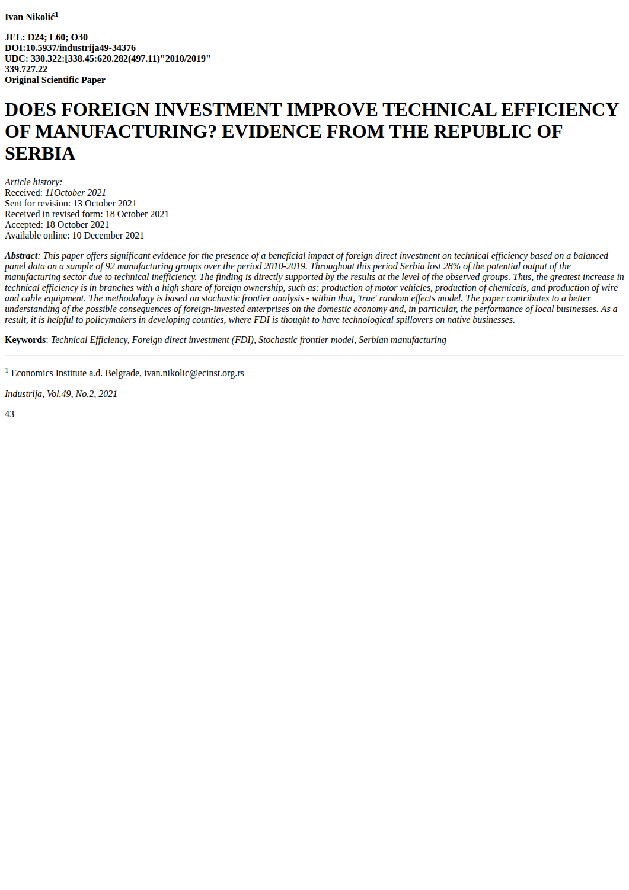Ivan Nikolić1
JEL: D24; L60; O30
DOI:10.5937/industrija49-34376
UDC: 330.322:[338.45:620.282(497.11)"2010/2019"
339.727.22
Original Scientific Paper
DOES FOREIGN INVESTMENT IMPROVE TECHNICAL EFFICIENCY OF MANUFACTURING? EVIDENCE FROM THE REPUBLIC OF SERBIA
Article history:
Received: 11October 2021
Sent for revision: 13 October 2021
Received in revised form: 18 October 2021
Accepted: 18 October 2021
Available online: 10 December 2021
Abstract: This paper offers significant evidence for the presence of a beneficial impact of foreign direct investment on technical efficiency based on a balanced panel data on a sample of 92 manufacturing groups over the period 2010-2019. Throughout this period Serbia lost 28% of the potential output of the manufacturing sector due to technical inefficiency. The finding is directly supported by the results at the level of the observed groups. Thus, the greatest increase in technical efficiency is in branches with a high share of foreign ownership, such as: production of motor vehicles, production of chemicals, and production of wire and cable equipment. The methodology is based on stochastic frontier analysis - within that, 'true' random effects model. The paper contributes to a better understanding of the possible consequences of foreign-invested enterprises on the domestic economy and, in particular, the performance of local businesses. As a result, it is helpful to policymakers in developing counties, where FDI is thought to have technological spillovers on native businesses.
Keywords: Technical Efficiency, Foreign direct investment (FDI), Stochastic frontier model, Serbian manufacturing
1 Economics Institute a.d. Belgrade, ivan.nikolic@ecinst.org.rs
Industrija, Vol.49, No.2, 2021
43